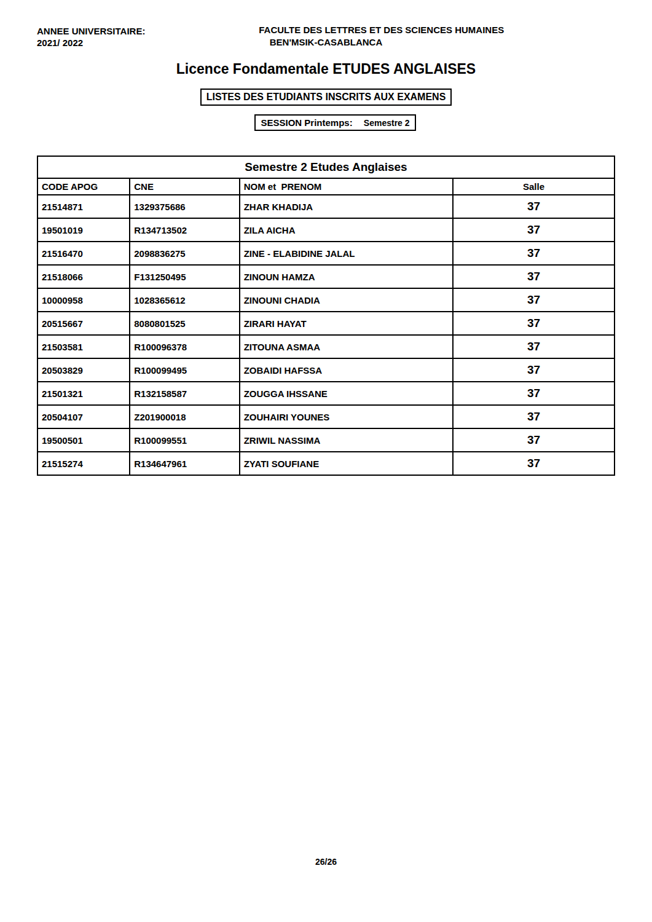ANNEE UNIVERSITAIRE:
FACULTE DES LETTRES ET DES SCIENCES HUMAINES
2021/ 2022
BEN'MSIK-CASABLANCA
Licence Fondamentale ETUDES ANGLAISES
LISTES DES ETUDIANTS INSCRITS AUX EXAMENS
SESSION Printemps: Semestre 2
Semestre 2 Etudes Anglaises
| CODE APOG | CNE | NOM et PRENOM | Salle |
| --- | --- | --- | --- |
| 21514871 | 1329375686 | ZHAR KHADIJA | 37 |
| 19501019 | R134713502 | ZILA AICHA | 37 |
| 21516470 | 2098836275 | ZINE - ELABIDINE JALAL | 37 |
| 21518066 | F131250495 | ZINOUN HAMZA | 37 |
| 10000958 | 1028365612 | ZINOUNI CHADIA | 37 |
| 20515667 | 8080801525 | ZIRARI HAYAT | 37 |
| 21503581 | R100096378 | ZITOUNA ASMAA | 37 |
| 20503829 | R100099495 | ZOBAIDI HAFSSA | 37 |
| 21501321 | R132158587 | ZOUGGA IHSSANE | 37 |
| 20504107 | Z201900018 | ZOUHAIRI YOUNES | 37 |
| 19500501 | R100099551 | ZRIWIL NASSIMA | 37 |
| 21515274 | R134647961 | ZYATI SOUFIANE | 37 |
26/26